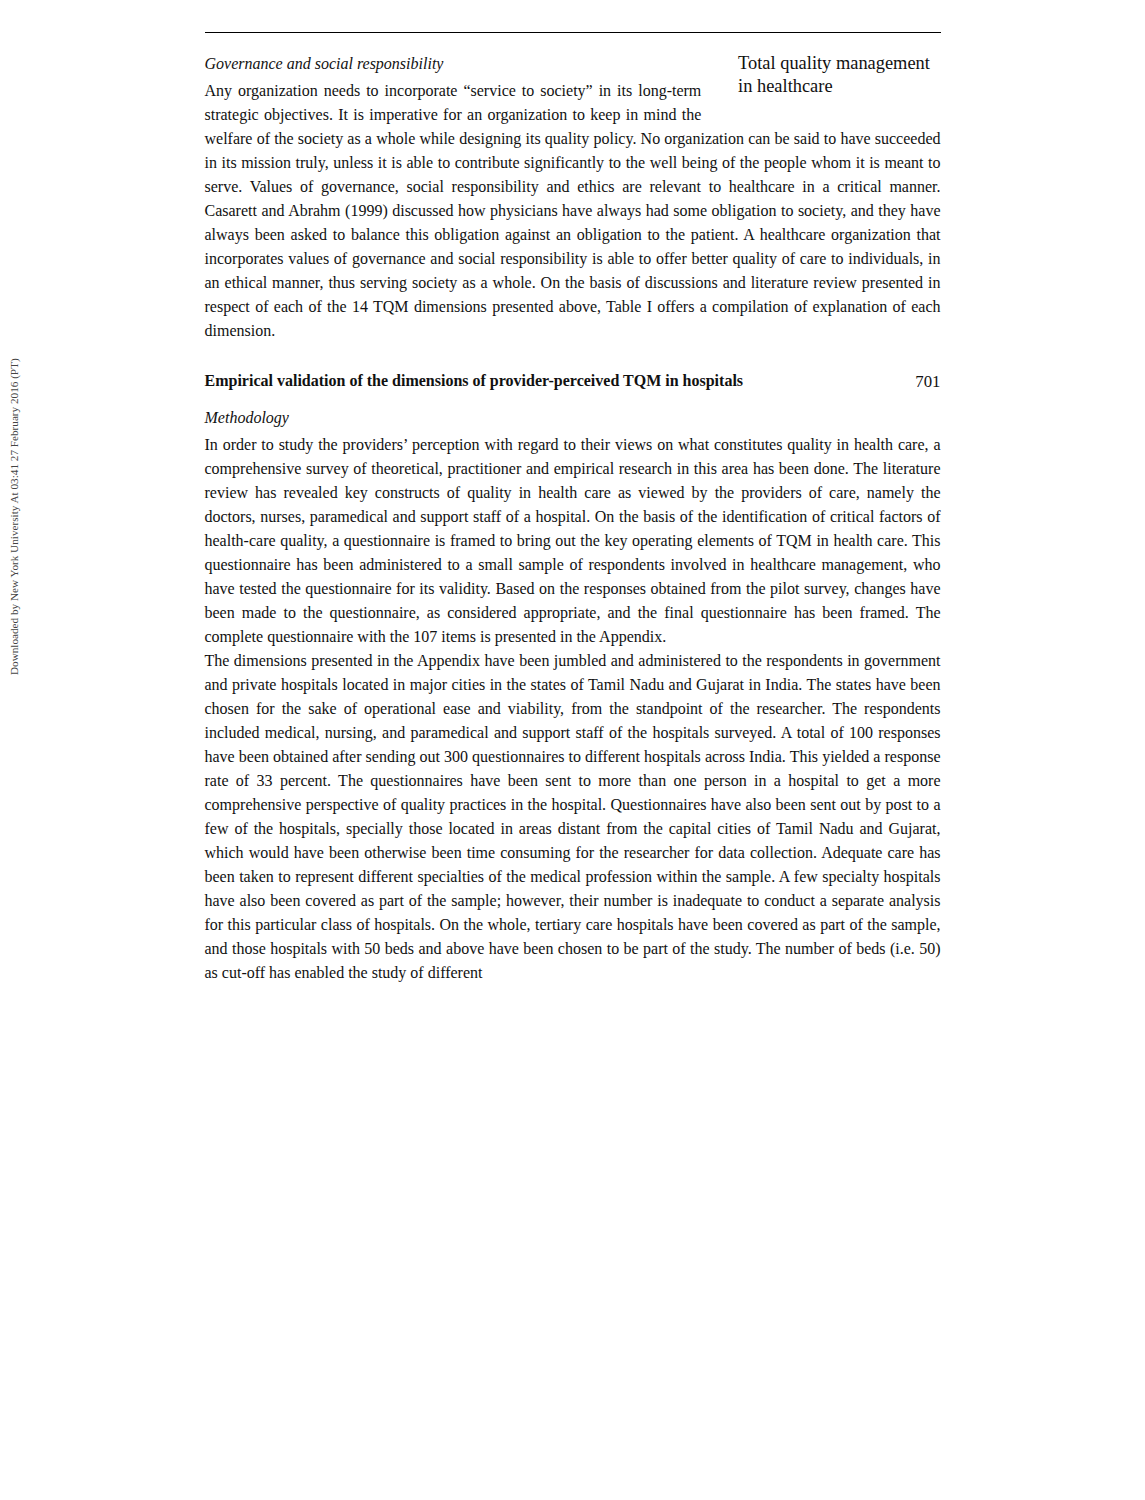Downloaded by New York University At 03:41 27 February 2016 (PT)
Total quality management in healthcare
Governance and social responsibility
Any organization needs to incorporate “service to society” in its long-term strategic objectives. It is imperative for an organization to keep in mind the welfare of the society as a whole while designing its quality policy. No organization can be said to have succeeded in its mission truly, unless it is able to contribute significantly to the well being of the people whom it is meant to serve. Values of governance, social responsibility and ethics are relevant to healthcare in a critical manner. Casarett and Abrahm (1999) discussed how physicians have always had some obligation to society, and they have always been asked to balance this obligation against an obligation to the patient. A healthcare organization that incorporates values of governance and social responsibility is able to offer better quality of care to individuals, in an ethical manner, thus serving society as a whole. On the basis of discussions and literature review presented in respect of each of the 14 TQM dimensions presented above, Table I offers a compilation of explanation of each dimension.
701
Empirical validation of the dimensions of provider-perceived TQM in hospitals
Methodology
In order to study the providers’ perception with regard to their views on what constitutes quality in health care, a comprehensive survey of theoretical, practitioner and empirical research in this area has been done. The literature review has revealed key constructs of quality in health care as viewed by the providers of care, namely the doctors, nurses, paramedical and support staff of a hospital. On the basis of the identification of critical factors of health-care quality, a questionnaire is framed to bring out the key operating elements of TQM in health care. This questionnaire has been administered to a small sample of respondents involved in healthcare management, who have tested the questionnaire for its validity. Based on the responses obtained from the pilot survey, changes have been made to the questionnaire, as considered appropriate, and the final questionnaire has been framed. The complete questionnaire with the 107 items is presented in the Appendix.
The dimensions presented in the Appendix have been jumbled and administered to the respondents in government and private hospitals located in major cities in the states of Tamil Nadu and Gujarat in India. The states have been chosen for the sake of operational ease and viability, from the standpoint of the researcher. The respondents included medical, nursing, and paramedical and support staff of the hospitals surveyed. A total of 100 responses have been obtained after sending out 300 questionnaires to different hospitals across India. This yielded a response rate of 33 percent. The questionnaires have been sent to more than one person in a hospital to get a more comprehensive perspective of quality practices in the hospital. Questionnaires have also been sent out by post to a few of the hospitals, specially those located in areas distant from the capital cities of Tamil Nadu and Gujarat, which would have been otherwise been time consuming for the researcher for data collection. Adequate care has been taken to represent different specialties of the medical profession within the sample. A few specialty hospitals have also been covered as part of the sample; however, their number is inadequate to conduct a separate analysis for this particular class of hospitals. On the whole, tertiary care hospitals have been covered as part of the sample, and those hospitals with 50 beds and above have been chosen to be part of the study. The number of beds (i.e. 50) as cut-off has enabled the study of different